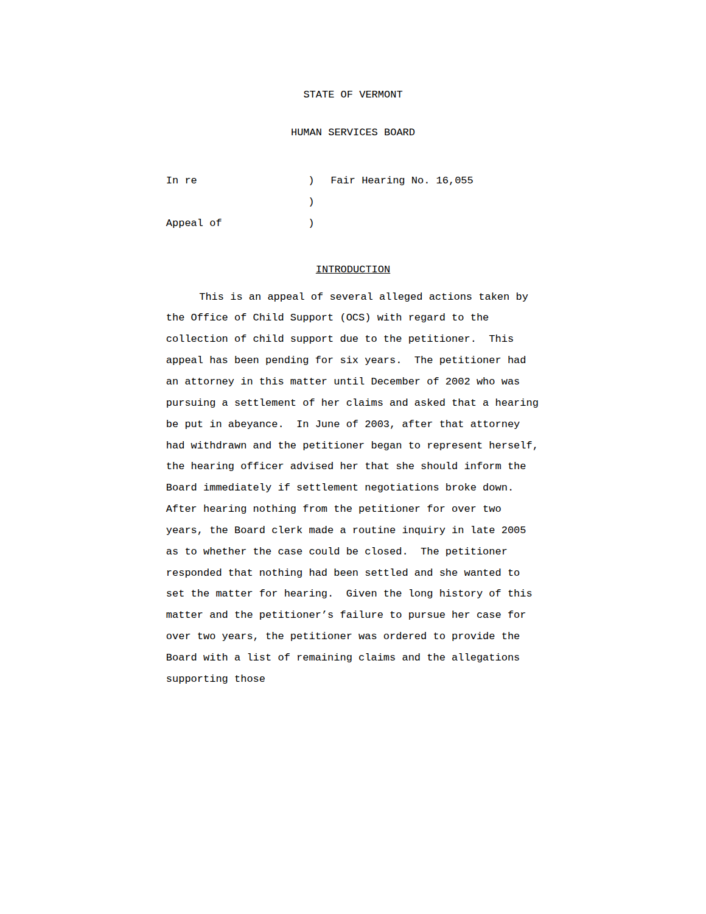STATE OF VERMONT
HUMAN SERVICES BOARD
| In re | ) | Fair Hearing No. 16,055 |
| | ) | |
| Appeal of | ) | |
INTRODUCTION
This is an appeal of several alleged actions taken by the Office of Child Support (OCS) with regard to the collection of child support due to the petitioner. This appeal has been pending for six years. The petitioner had an attorney in this matter until December of 2002 who was pursuing a settlement of her claims and asked that a hearing be put in abeyance. In June of 2003, after that attorney had withdrawn and the petitioner began to represent herself, the hearing officer advised her that she should inform the Board immediately if settlement negotiations broke down. After hearing nothing from the petitioner for over two years, the Board clerk made a routine inquiry in late 2005 as to whether the case could be closed. The petitioner responded that nothing had been settled and she wanted to set the matter for hearing. Given the long history of this matter and the petitioner’s failure to pursue her case for over two years, the petitioner was ordered to provide the Board with a list of remaining claims and the allegations supporting those